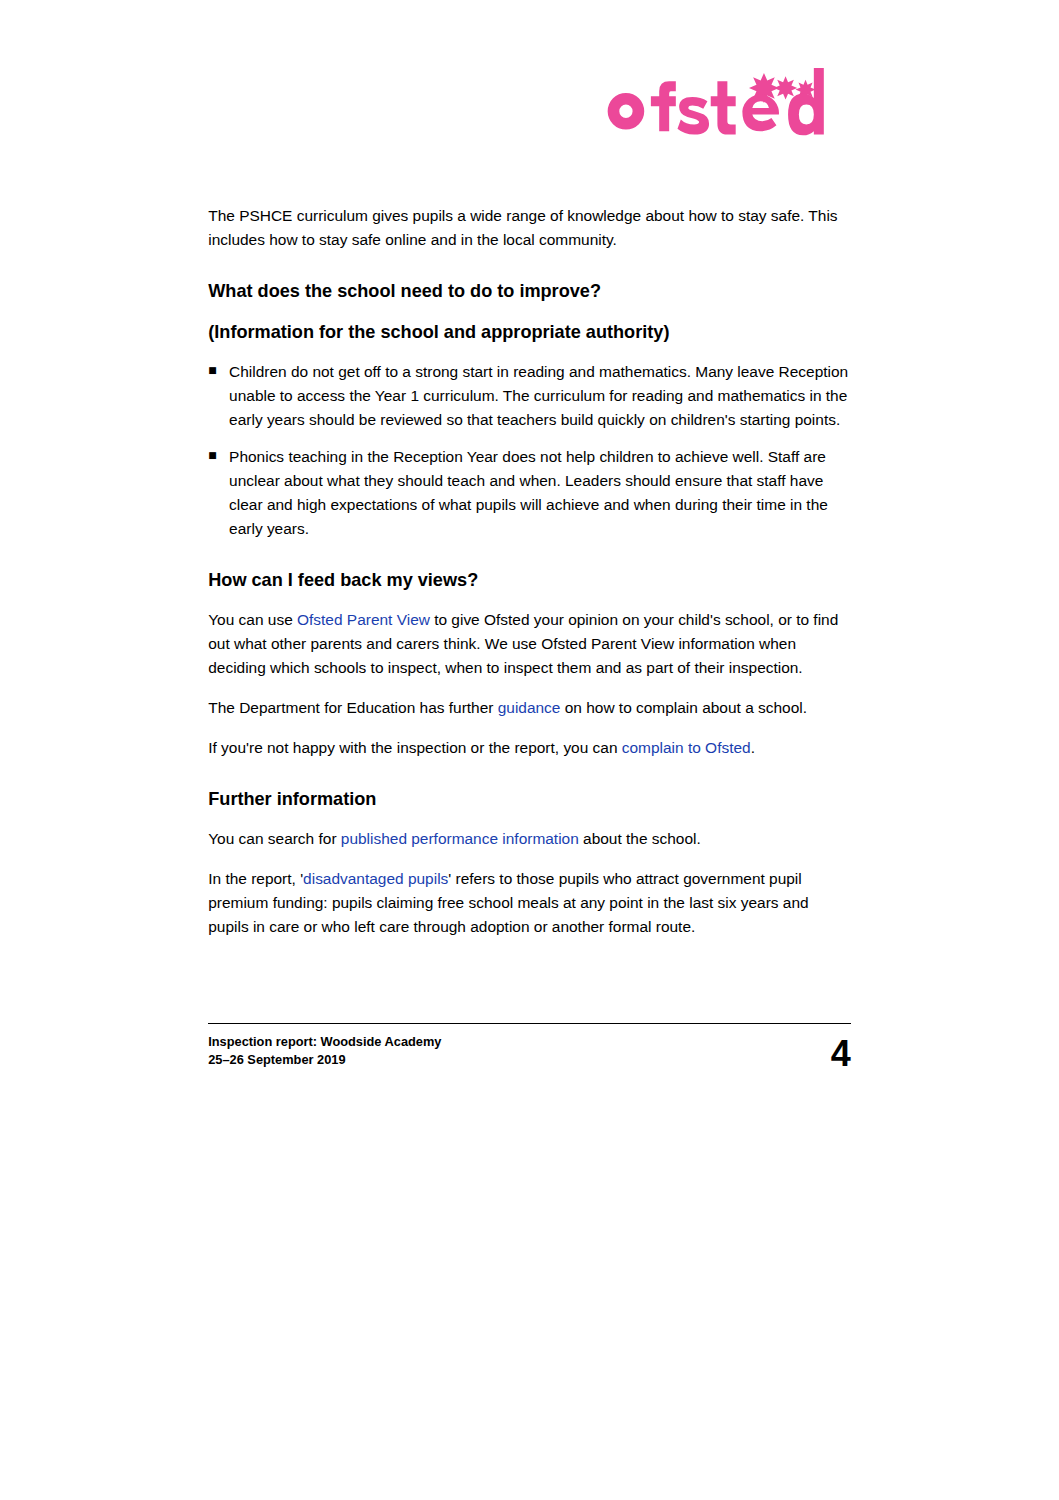The PSHCE curriculum gives pupils a wide range of knowledge about how to stay safe. This includes how to stay safe online and in the local community.
What does the school need to do to improve?
(Information for the school and appropriate authority)
Children do not get off to a strong start in reading and mathematics. Many leave Reception unable to access the Year 1 curriculum. The curriculum for reading and mathematics in the early years should be reviewed so that teachers build quickly on children's starting points.
Phonics teaching in the Reception Year does not help children to achieve well. Staff are unclear about what they should teach and when. Leaders should ensure that staff have clear and high expectations of what pupils will achieve and when during their time in the early years.
How can I feed back my views?
You can use Ofsted Parent View to give Ofsted your opinion on your child's school, or to find out what other parents and carers think. We use Ofsted Parent View information when deciding which schools to inspect, when to inspect them and as part of their inspection.
The Department for Education has further guidance on how to complain about a school.
If you're not happy with the inspection or the report, you can complain to Ofsted.
Further information
You can search for published performance information about the school.
In the report, 'disadvantaged pupils' refers to those pupils who attract government pupil premium funding: pupils claiming free school meals at any point in the last six years and pupils in care or who left care through adoption or another formal route.
Inspection report: Woodside Academy
25–26 September 2019
4